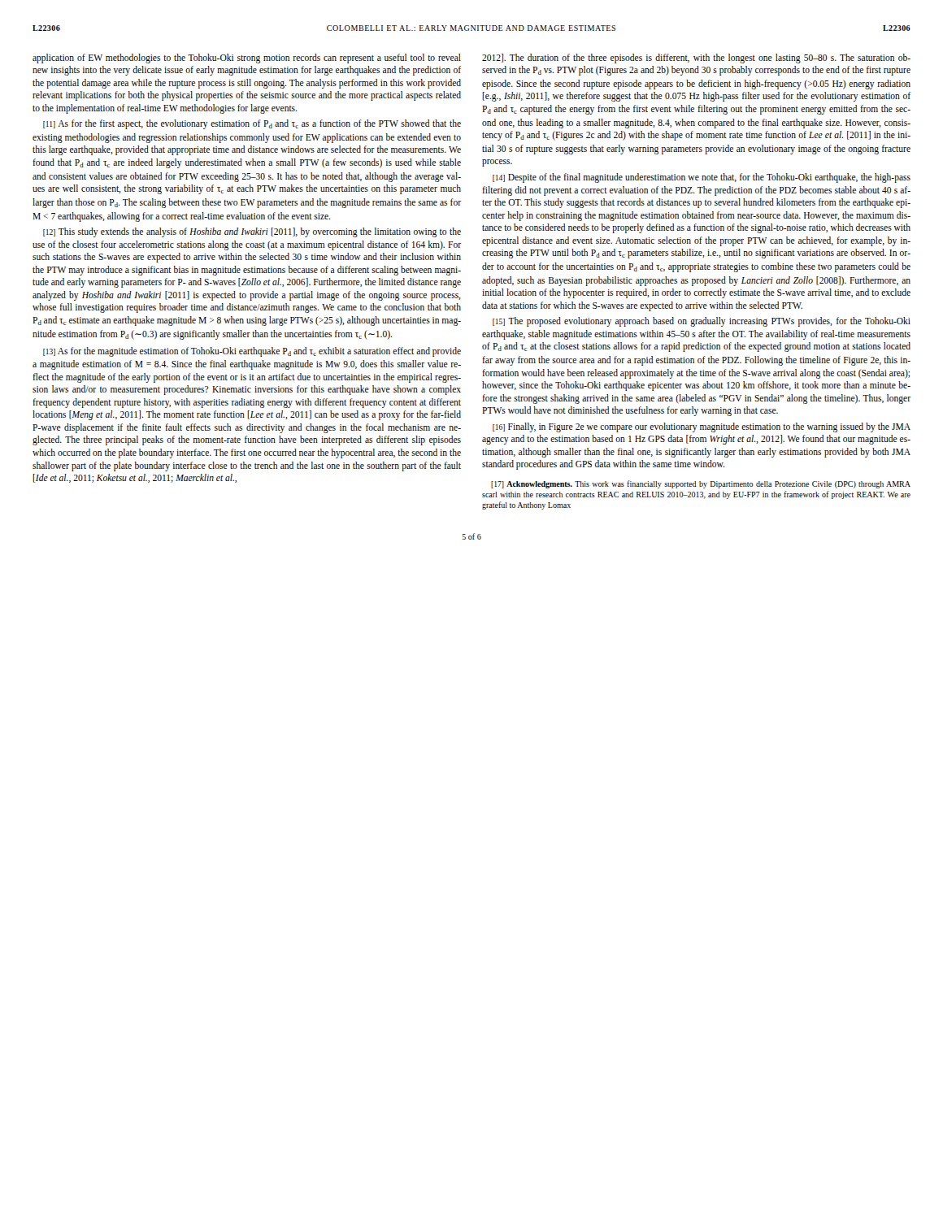L22306 COLOMBELLI ET AL.: EARLY MAGNITUDE AND DAMAGE ESTIMATES L22306
application of EW methodologies to the Tohoku-Oki strong motion records can represent a useful tool to reveal new insights into the very delicate issue of early magnitude estimation for large earthquakes and the prediction of the potential damage area while the rupture process is still ongoing. The analysis performed in this work provided relevant implications for both the physical properties of the seismic source and the more practical aspects related to the implementation of real-time EW methodologies for large events.
[11] As for the first aspect, the evolutionary estimation of Pd and τc as a function of the PTW showed that the existing methodologies and regression relationships commonly used for EW applications can be extended even to this large earthquake, provided that appropriate time and distance windows are selected for the measurements. We found that Pd and τc are indeed largely underestimated when a small PTW (a few seconds) is used while stable and consistent values are obtained for PTW exceeding 25–30 s. It has to be noted that, although the average values are well consistent, the strong variability of τc at each PTW makes the uncertainties on this parameter much larger than those on Pd. The scaling between these two EW parameters and the magnitude remains the same as for M < 7 earthquakes, allowing for a correct real-time evaluation of the event size.
[12] This study extends the analysis of Hoshiba and Iwakiri [2011], by overcoming the limitation owing to the use of the closest four accelerometric stations along the coast (at a maximum epicentral distance of 164 km). For such stations the S-waves are expected to arrive within the selected 30 s time window and their inclusion within the PTW may introduce a significant bias in magnitude estimations because of a different scaling between magnitude and early warning parameters for P- and S-waves [Zollo et al., 2006]. Furthermore, the limited distance range analyzed by Hoshiba and Iwakiri [2011] is expected to provide a partial image of the ongoing source process, whose full investigation requires broader time and distance/azimuth ranges. We came to the conclusion that both Pd and τc estimate an earthquake magnitude M > 8 when using large PTWs (>25 s), although uncertainties in magnitude estimation from Pd (∼0.3) are significantly smaller than the uncertainties from τc (∼1.0).
[13] As for the magnitude estimation of Tohoku-Oki earthquake Pd and τc exhibit a saturation effect and provide a magnitude estimation of M = 8.4. Since the final earthquake magnitude is Mw 9.0, does this smaller value reflect the magnitude of the early portion of the event or is it an artifact due to uncertainties in the empirical regression laws and/or to measurement procedures? Kinematic inversions for this earthquake have shown a complex frequency dependent rupture history, with asperities radiating energy with different frequency content at different locations [Meng et al., 2011]. The moment rate function [Lee et al., 2011] can be used as a proxy for the far-field P-wave displacement if the finite fault effects such as directivity and changes in the focal mechanism are neglected. The three principal peaks of the moment-rate function have been interpreted as different slip episodes which occurred on the plate boundary interface. The first one occurred near the hypocentral area, the second in the shallower part of the plate boundary interface close to the trench and the last one in the southern part of the fault [Ide et al., 2011; Koketsu et al., 2011; Maercklin et al.,
2012]. The duration of the three episodes is different, with the longest one lasting 50–80 s. The saturation observed in the Pd vs. PTW plot (Figures 2a and 2b) beyond 30 s probably corresponds to the end of the first rupture episode. Since the second rupture episode appears to be deficient in high-frequency (>0.05 Hz) energy radiation [e.g., Ishii, 2011], we therefore suggest that the 0.075 Hz high-pass filter used for the evolutionary estimation of Pd and τc captured the energy from the first event while filtering out the prominent energy emitted from the second one, thus leading to a smaller magnitude, 8.4, when compared to the final earthquake size. However, consistency of Pd and τc (Figures 2c and 2d) with the shape of moment rate time function of Lee et al. [2011] in the initial 30 s of rupture suggests that early warning parameters provide an evolutionary image of the ongoing fracture process.
[14] Despite of the final magnitude underestimation we note that, for the Tohoku-Oki earthquake, the high-pass filtering did not prevent a correct evaluation of the PDZ. The prediction of the PDZ becomes stable about 40 s after the OT. This study suggests that records at distances up to several hundred kilometers from the earthquake epicenter help in constraining the magnitude estimation obtained from near-source data. However, the maximum distance to be considered needs to be properly defined as a function of the signal-to-noise ratio, which decreases with epicentral distance and event size. Automatic selection of the proper PTW can be achieved, for example, by increasing the PTW until both Pd and τc parameters stabilize, i.e., until no significant variations are observed. In order to account for the uncertainties on Pd and τc, appropriate strategies to combine these two parameters could be adopted, such as Bayesian probabilistic approaches as proposed by Lancieri and Zollo [2008]). Furthermore, an initial location of the hypocenter is required, in order to correctly estimate the S-wave arrival time, and to exclude data at stations for which the S-waves are expected to arrive within the selected PTW.
[15] The proposed evolutionary approach based on gradually increasing PTWs provides, for the Tohoku-Oki earthquake, stable magnitude estimations within 45–50 s after the OT. The availability of real-time measurements of Pd and τc at the closest stations allows for a rapid prediction of the expected ground motion at stations located far away from the source area and for a rapid estimation of the PDZ. Following the timeline of Figure 2e, this information would have been released approximately at the time of the S-wave arrival along the coast (Sendai area); however, since the Tohoku-Oki earthquake epicenter was about 120 km offshore, it took more than a minute before the strongest shaking arrived in the same area (labeled as “PGV in Sendai” along the timeline). Thus, longer PTWs would have not diminished the usefulness for early warning in that case.
[16] Finally, in Figure 2e we compare our evolutionary magnitude estimation to the warning issued by the JMA agency and to the estimation based on 1 Hz GPS data [from Wright et al., 2012]. We found that our magnitude estimation, although smaller than the final one, is significantly larger than early estimations provided by both JMA standard procedures and GPS data within the same time window.
[17] Acknowledgments. This work was financially supported by Dipartimento della Protezione Civile (DPC) through AMRA scarl within the research contracts REAC and RELUIS 2010–2013, and by EU-FP7 in the framework of project REAKT. We are grateful to Anthony Lomax
5 of 6